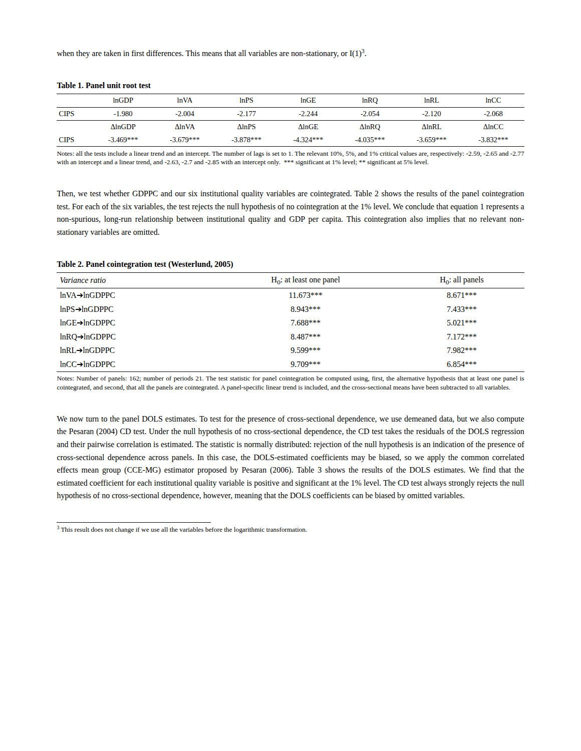when they are taken in first differences. This means that all variables are non-stationary, or I(1)3.
Table 1. Panel unit root test
| | lnGDP | lnVA | lnPS | lnGE | lnRQ | lnRL | lnCC |
| CIPS | -1.980 | -2.004 | -2.177 | -2.244 | -2.054 | -2.120 | -2.068 |
| | ΔlnGDP | ΔlnVA | ΔlnPS | ΔlnGE | ΔlnRQ | ΔlnRL | ΔlnCC |
| CIPS | -3.469*** | -3.679*** | -3.878*** | -4.324*** | -4.035*** | -3.659*** | -3.832*** |
Notes: all the tests include a linear trend and an intercept. The number of lags is set to 1. The relevant 10%, 5%, and 1% critical values are, respectively: -2.59, -2.65 and -2.77 with an intercept and a linear trend, and -2.63, -2.7 and -2.85 with an intercept only. *** significant at 1% level; ** significant at 5% level.
Then, we test whether GDPPC and our six institutional quality variables are cointegrated. Table 2 shows the results of the panel cointegration test. For each of the six variables, the test rejects the null hypothesis of no cointegration at the 1% level. We conclude that equation 1 represents a non-spurious, long-run relationship between institutional quality and GDP per capita. This cointegration also implies that no relevant non-stationary variables are omitted.
Table 2. Panel cointegration test (Westerlund, 2005)
| Variance ratio | H 0 : at least one panel | H 0 : all panels |
| lnVA ➔ lnGDPPC | 11.673*** | 8.671*** |
| lnPS ➔ lnGDPPC | 8.943*** | 7.433*** |
| lnGE ➔ lnGDPPC | 7.688*** | 5.021*** |
| lnRQ ➔ lnGDPPC | 8.487*** | 7.172*** |
| lnRL ➔ lnGDPPC | 9.599*** | 7.982*** |
| lnCC ➔ lnGDPPC | 9.709*** | 6.854*** |
Notes: Number of panels: 162; number of periods 21. The test statistic for panel cointegration be computed using, first, the alternative hypothesis that at least one panel is cointegrated, and second, that all the panels are cointegrated. A panel-specific linear trend is included, and the cross-sectional means have been subtracted to all variables.
We now turn to the panel DOLS estimates. To test for the presence of cross-sectional dependence, we use demeaned data, but we also compute the Pesaran (2004) CD test. Under the null hypothesis of no cross-sectional dependence, the CD test takes the residuals of the DOLS regression and their pairwise correlation is estimated. The statistic is normally distributed: rejection of the null hypothesis is an indication of the presence of cross-sectional dependence across panels. In this case, the DOLS-estimated coefficients may be biased, so we apply the common correlated effects mean group (CCE-MG) estimator proposed by Pesaran (2006). Table 3 shows the results of the DOLS estimates. We find that the estimated coefficient for each institutional quality variable is positive and significant at the 1% level. The CD test always strongly rejects the null hypothesis of no cross-sectional dependence, however, meaning that the DOLS coefficients can be biased by omitted variables.
3 This result does not change if we use all the variables before the logarithmic transformation.